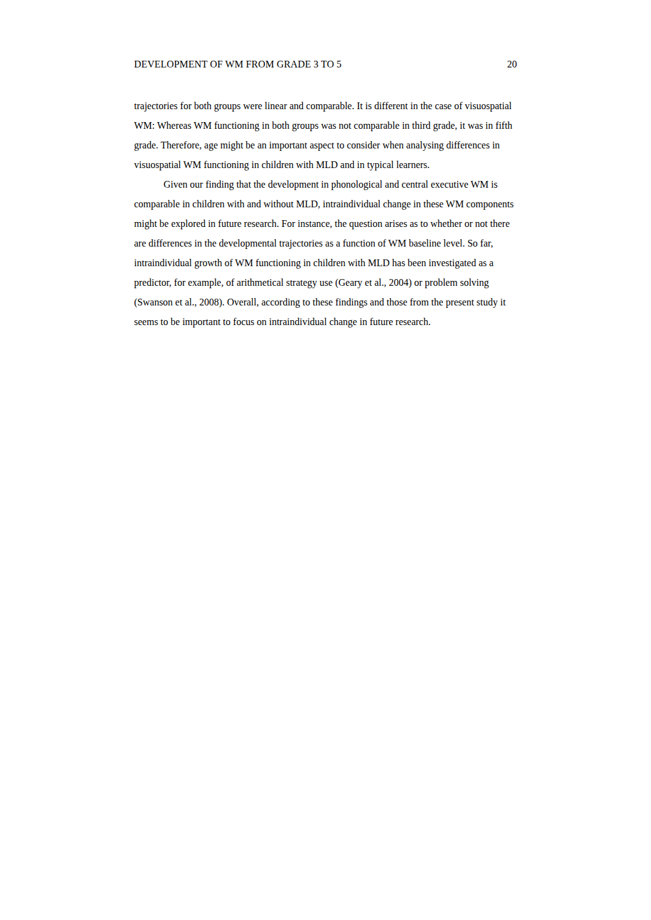Development of WM from Grade 3 to 5 20
trajectories for both groups were linear and comparable. It is different in the case of visuospatial WM: Whereas WM functioning in both groups was not comparable in third grade, it was in fifth grade. Therefore, age might be an important aspect to consider when analysing differences in visuospatial WM functioning in children with MLD and in typical learners.
Given our finding that the development in phonological and central executive WM is comparable in children with and without MLD, intraindividual change in these WM components might be explored in future research. For instance, the question arises as to whether or not there are differences in the developmental trajectories as a function of WM baseline level. So far, intraindividual growth of WM functioning in children with MLD has been investigated as a predictor, for example, of arithmetical strategy use (Geary et al., 2004) or problem solving (Swanson et al., 2008). Overall, according to these findings and those from the present study it seems to be important to focus on intraindividual change in future research.